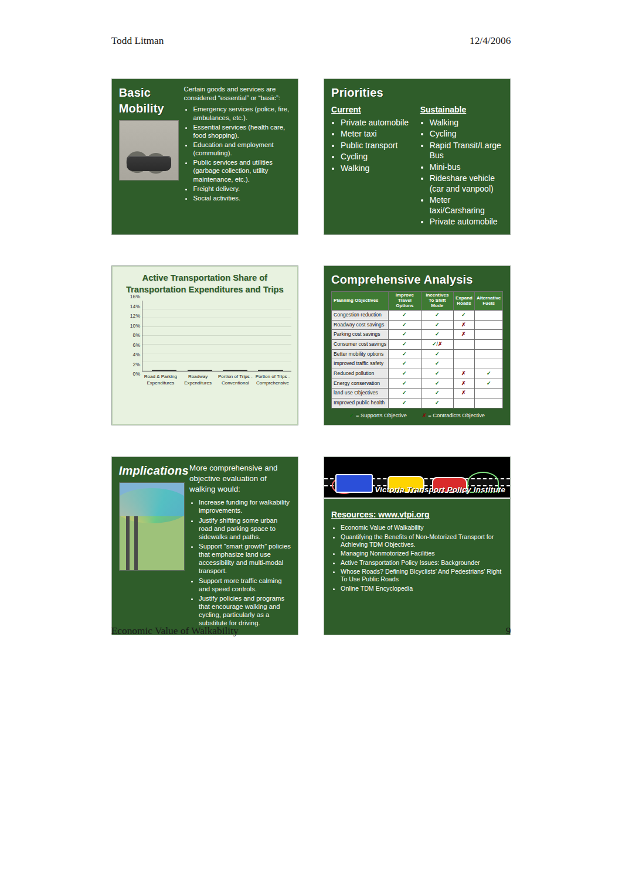Todd Litman
12/4/2006
Basic Mobility
Certain goods and services are considered “essential” or “basic”:
Emergency services (police, fire, ambulances, etc.).
Essential services (health care, food shopping).
Education and employment (commuting).
Public services and utilities (garbage collection, utility maintenance, etc.).
Freight delivery.
Social activities.
Priorities
Current
Private automobile
Meter taxi
Public transport
Cycling
Walking
Sustainable
Walking
Cycling
Rapid Transit/Large Bus
Mini-bus
Rideshare vehicle (car and vanpool)
Meter taxi/Carsharing
Private automobile
Active Transportation Share of
Transportation Expenditures and Trips
16% 14% 12% 10% 8% 6% 4% 2% 0%
Road & Parking Expenditures
Roadway Expenditures
Portion of Trips - Conventional
Portion of Trips - Comprehensive
Comprehensive Analysis
| Planning Objectives | Improve Travel Options | Incentives To Shift Mode | Expand Roads | Alternative Fuels |
| --- | --- | --- | --- | --- |
| Congestion reduction | ✓ | ✓ | ✓ | |
| Roadway cost savings | ✓ | ✓ | ✗ | |
| Parking cost savings | ✓ | ✓ | ✗ | |
| Consumer cost savings | ✓ | ✓ / ✗ | | |
| Better mobility options | ✓ | ✓ | | |
| Improved traffic safety | ✓ | ✓ | | |
| Reduced pollution | ✓ | ✓ | ✗ | ✓ |
| Energy conservation | ✓ | ✓ | ✗ | ✓ |
| land use Objectives | ✓ | ✓ | ✗ | |
| Improved public health | ✓ | ✓ | | |
✓ = Supports Objective ✗ = Contradicts Objective
Implications
More comprehensive and objective evaluation of walking would:
Increase funding for walkability improvements.
Justify shifting some urban road and parking space to sidewalks and paths.
Support “smart growth” policies that emphasize land use accessibility and multi-modal transport.
Support more traffic calming and speed controls.
Justify policies and programs that encourage walking and cycling, particularly as a substitute for driving.
Victoria Transport Policy Institute
Resources: www.vtpi.org
Economic Value of Walkability
Quantifying the Benefits of Non-Motorized Transport for Achieving TDM Objectives.
Managing Nonmotorized Facilities
Active Transportation Policy Issues: Backgrounder
Whose Roads? Defining Bicyclists’ And Pedestrians’ Right To Use Public Roads
Online TDM Encyclopedia
Economic Value of Walkability
9